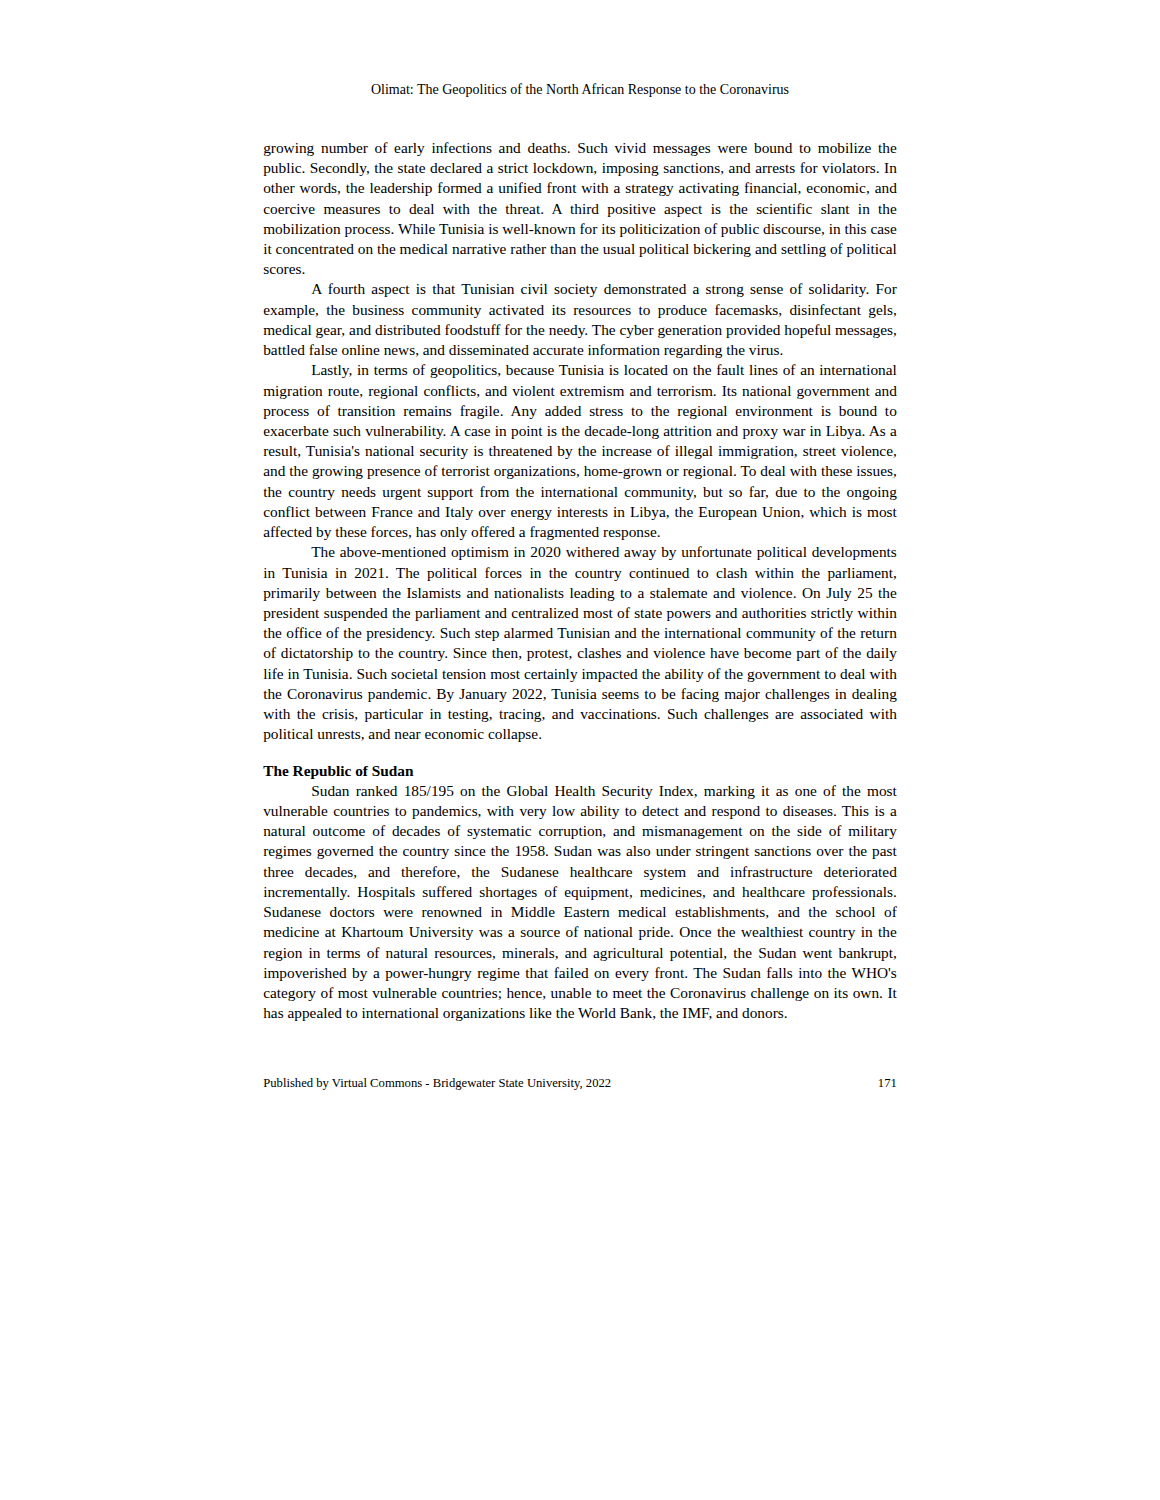Olimat: The Geopolitics of the North African Response to the Coronavirus
growing number of early infections and deaths. Such vivid messages were bound to mobilize the public. Secondly, the state declared a strict lockdown, imposing sanctions, and arrests for violators. In other words, the leadership formed a unified front with a strategy activating financial, economic, and coercive measures to deal with the threat. A third positive aspect is the scientific slant in the mobilization process. While Tunisia is well-known for its politicization of public discourse, in this case it concentrated on the medical narrative rather than the usual political bickering and settling of political scores.
A fourth aspect is that Tunisian civil society demonstrated a strong sense of solidarity. For example, the business community activated its resources to produce facemasks, disinfectant gels, medical gear, and distributed foodstuff for the needy. The cyber generation provided hopeful messages, battled false online news, and disseminated accurate information regarding the virus.
Lastly, in terms of geopolitics, because Tunisia is located on the fault lines of an international migration route, regional conflicts, and violent extremism and terrorism. Its national government and process of transition remains fragile. Any added stress to the regional environment is bound to exacerbate such vulnerability. A case in point is the decade-long attrition and proxy war in Libya. As a result, Tunisia's national security is threatened by the increase of illegal immigration, street violence, and the growing presence of terrorist organizations, home-grown or regional. To deal with these issues, the country needs urgent support from the international community, but so far, due to the ongoing conflict between France and Italy over energy interests in Libya, the European Union, which is most affected by these forces, has only offered a fragmented response.
The above-mentioned optimism in 2020 withered away by unfortunate political developments in Tunisia in 2021. The political forces in the country continued to clash within the parliament, primarily between the Islamists and nationalists leading to a stalemate and violence. On July 25 the president suspended the parliament and centralized most of state powers and authorities strictly within the office of the presidency. Such step alarmed Tunisian and the international community of the return of dictatorship to the country. Since then, protest, clashes and violence have become part of the daily life in Tunisia. Such societal tension most certainly impacted the ability of the government to deal with the Coronavirus pandemic. By January 2022, Tunisia seems to be facing major challenges in dealing with the crisis, particular in testing, tracing, and vaccinations. Such challenges are associated with political unrests, and near economic collapse.
The Republic of Sudan
Sudan ranked 185/195 on the Global Health Security Index, marking it as one of the most vulnerable countries to pandemics, with very low ability to detect and respond to diseases. This is a natural outcome of decades of systematic corruption, and mismanagement on the side of military regimes governed the country since the 1958. Sudan was also under stringent sanctions over the past three decades, and therefore, the Sudanese healthcare system and infrastructure deteriorated incrementally. Hospitals suffered shortages of equipment, medicines, and healthcare professionals. Sudanese doctors were renowned in Middle Eastern medical establishments, and the school of medicine at Khartoum University was a source of national pride. Once the wealthiest country in the region in terms of natural resources, minerals, and agricultural potential, the Sudan went bankrupt, impoverished by a power-hungry regime that failed on every front. The Sudan falls into the WHO's category of most vulnerable countries; hence, unable to meet the Coronavirus challenge on its own. It has appealed to international organizations like the World Bank, the IMF, and donors.
Published by Virtual Commons - Bridgewater State University, 2022
171